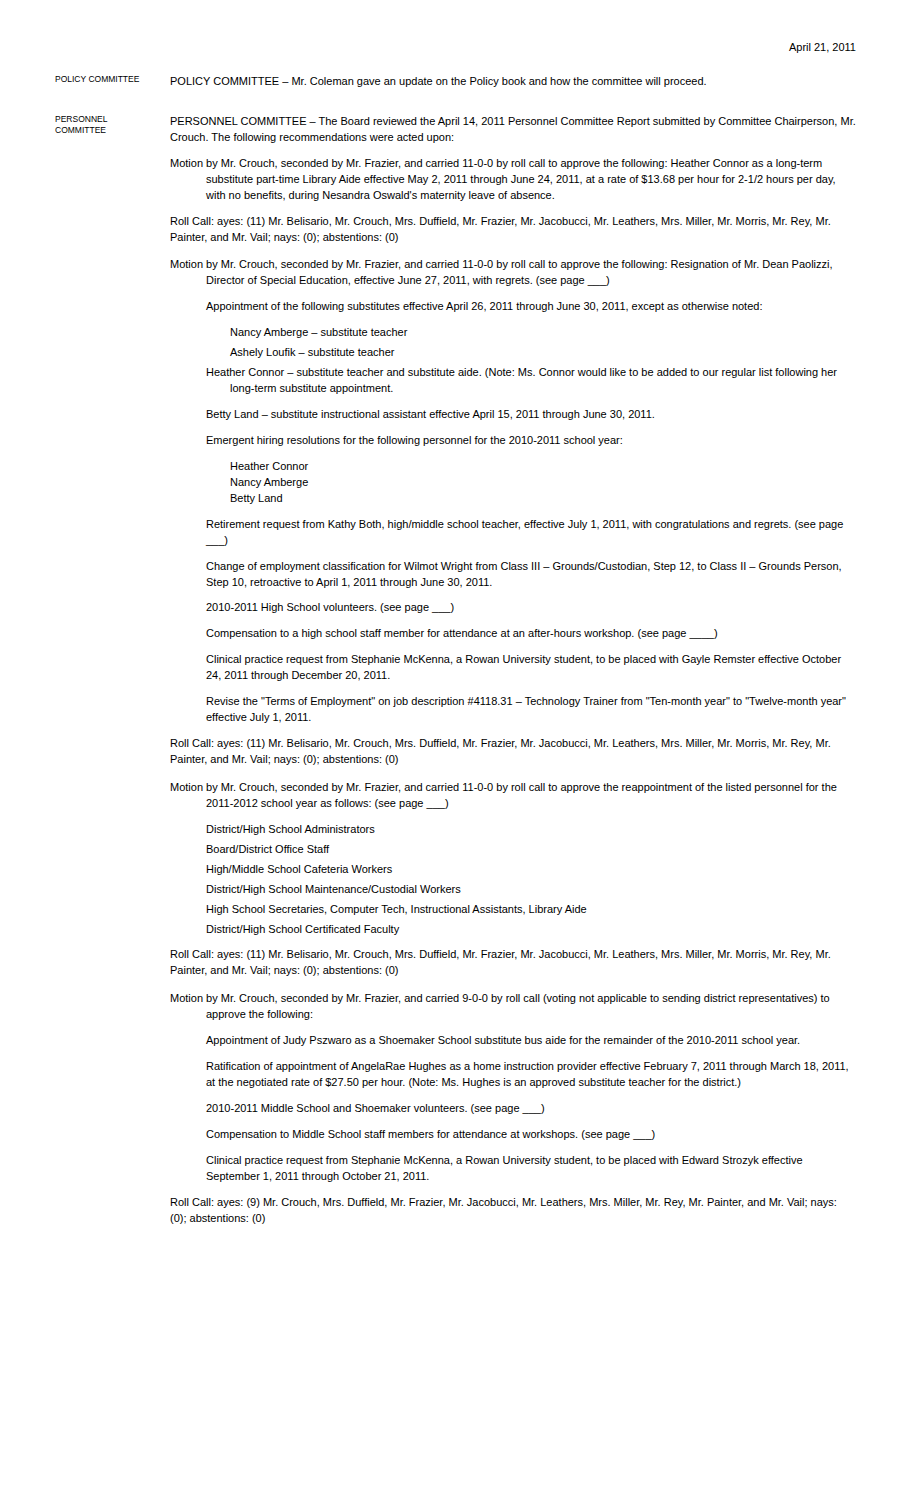April 21, 2011
Policy Committee
POLICY COMMITTEE – Mr. Coleman gave an update on the Policy book and how the committee will proceed.
Personnel
Committee
PERSONNEL COMMITTEE – The Board reviewed the April 14, 2011 Personnel Committee Report submitted by Committee Chairperson, Mr. Crouch. The following recommendations were acted upon:
Motion by Mr. Crouch, seconded by Mr. Frazier, and carried 11-0-0 by roll call to approve the following: Heather Connor as a long-term substitute part-time Library Aide effective May 2, 2011 through June 24, 2011, at a rate of $13.68 per hour for 2-1/2 hours per day, with no benefits, during Nesandra Oswald's maternity leave of absence.
Roll Call: ayes: (11) Mr. Belisario, Mr. Crouch, Mrs. Duffield, Mr. Frazier, Mr. Jacobucci, Mr. Leathers, Mrs. Miller, Mr. Morris, Mr. Rey, Mr. Painter, and Mr. Vail; nays: (0); abstentions: (0)
Motion by Mr. Crouch, seconded by Mr. Frazier, and carried 11-0-0 by roll call to approve the following: Resignation of Mr. Dean Paolizzi, Director of Special Education, effective June 27, 2011, with regrets. (see page ___)
Appointment of the following substitutes effective April 26, 2011 through June 30, 2011, except as otherwise noted:
Nancy Amberge – substitute teacher
Ashely Loufik – substitute teacher
Heather Connor – substitute teacher and substitute aide. (Note: Ms. Connor would like to be added to our regular list following her long-term substitute appointment.
Betty Land – substitute instructional assistant effective April 15, 2011 through June 30, 2011.
Emergent hiring resolutions for the following personnel for the 2010-2011 school year:
Heather Connor
Nancy Amberge
Betty Land
Retirement request from Kathy Both, high/middle school teacher, effective July 1, 2011, with congratulations and regrets. (see page ___)
Change of employment classification for Wilmot Wright from Class III – Grounds/Custodian, Step 12, to Class II – Grounds Person, Step 10, retroactive to April 1, 2011 through June 30, 2011.
2010-2011 High School volunteers. (see page ___)
Compensation to a high school staff member for attendance at an after-hours workshop. (see page ____)
Clinical practice request from Stephanie McKenna, a Rowan University student, to be placed with Gayle Remster effective October 24, 2011 through December 20, 2011.
Revise the "Terms of Employment" on job description #4118.31 – Technology Trainer from "Ten-month year" to "Twelve-month year" effective July 1, 2011.
Roll Call: ayes: (11) Mr. Belisario, Mr. Crouch, Mrs. Duffield, Mr. Frazier, Mr. Jacobucci, Mr. Leathers, Mrs. Miller, Mr. Morris, Mr. Rey, Mr. Painter, and Mr. Vail; nays: (0); abstentions: (0)
Motion by Mr. Crouch, seconded by Mr. Frazier, and carried 11-0-0 by roll call to approve the reappointment of the listed personnel for the 2011-2012 school year as follows: (see page ___)
District/High School Administrators
Board/District Office Staff
High/Middle School Cafeteria Workers
District/High School Maintenance/Custodial Workers
High School Secretaries, Computer Tech, Instructional Assistants, Library Aide
District/High School Certificated Faculty
Roll Call: ayes: (11) Mr. Belisario, Mr. Crouch, Mrs. Duffield, Mr. Frazier, Mr. Jacobucci, Mr. Leathers, Mrs. Miller, Mr. Morris, Mr. Rey, Mr. Painter, and Mr. Vail; nays: (0); abstentions: (0)
Motion by Mr. Crouch, seconded by Mr. Frazier, and carried 9-0-0 by roll call (voting not applicable to sending district representatives) to approve the following:
Appointment of Judy Pszwaro as a Shoemaker School substitute bus aide for the remainder of the 2010-2011 school year.
Ratification of appointment of AngelaRae Hughes as a home instruction provider effective February 7, 2011 through March 18, 2011, at the negotiated rate of $27.50 per hour. (Note: Ms. Hughes is an approved substitute teacher for the district.)
2010-2011 Middle School and Shoemaker volunteers. (see page ___)
Compensation to Middle School staff members for attendance at workshops. (see page ___)
Clinical practice request from Stephanie McKenna, a Rowan University student, to be placed with Edward Strozyk effective September 1, 2011 through October 21, 2011.
Roll Call: ayes: (9) Mr. Crouch, Mrs. Duffield, Mr. Frazier, Mr. Jacobucci, Mr. Leathers, Mrs. Miller, Mr. Rey, Mr. Painter, and Mr. Vail; nays: (0); abstentions: (0)